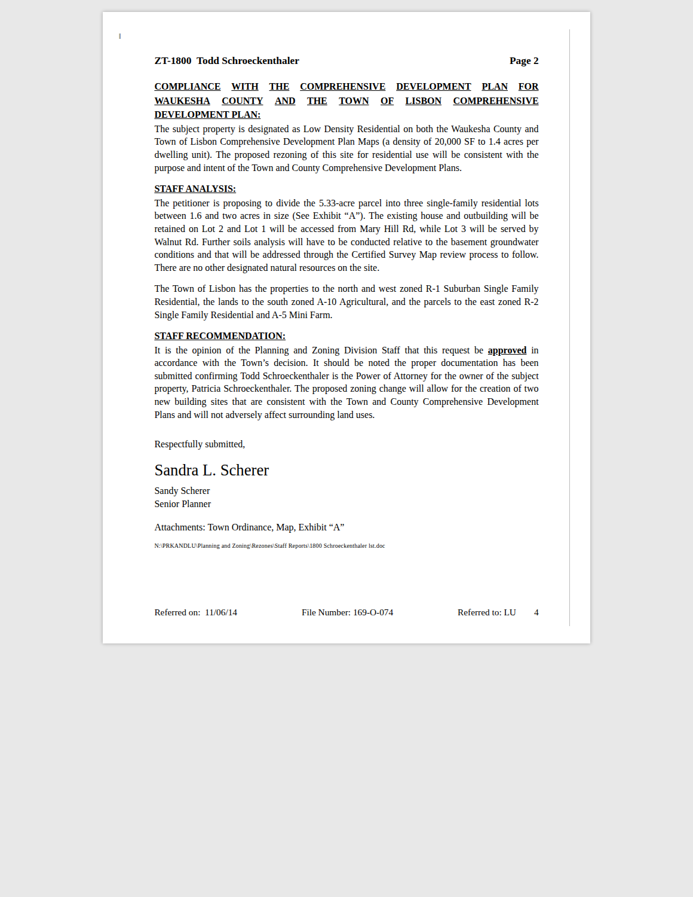‖
ZT-1800 Todd Schroeckenthaler Page 2
COMPLIANCE WITH THE COMPREHENSIVE DEVELOPMENT PLAN FOR
WAUKESHA COUNTY AND THE TOWN OF LISBON COMPREHENSIVE
DEVELOPMENT PLAN:
The subject property is designated as Low Density Residential on both the Waukesha County and Town of Lisbon Comprehensive Development Plan Maps (a density of 20,000 SF to 1.4 acres per dwelling unit). The proposed rezoning of this site for residential use will be consistent with the purpose and intent of the Town and County Comprehensive Development Plans.
STAFF ANALYSIS:
The petitioner is proposing to divide the 5.33-acre parcel into three single-family residential lots between 1.6 and two acres in size (See Exhibit “A”). The existing house and outbuilding will be retained on Lot 2 and Lot 1 will be accessed from Mary Hill Rd, while Lot 3 will be served by Walnut Rd. Further soils analysis will have to be conducted relative to the basement groundwater conditions and that will be addressed through the Certified Survey Map review process to follow. There are no other designated natural resources on the site.
The Town of Lisbon has the properties to the north and west zoned R-1 Suburban Single Family Residential, the lands to the south zoned A-10 Agricultural, and the parcels to the east zoned R-2 Single Family Residential and A-5 Mini Farm.
STAFF RECOMMENDATION:
It is the opinion of the Planning and Zoning Division Staff that this request be approved in accordance with the Town’s decision. It should be noted the proper documentation has been submitted confirming Todd Schroeckenthaler is the Power of Attorney for the owner of the subject property, Patricia Schroeckenthaler. The proposed zoning change will allow for the creation of two new building sites that are consistent with the Town and County Comprehensive Development Plans and will not adversely affect surrounding land uses.
Respectfully submitted,
Sandra L. Scherer
Sandy Scherer
Senior Planner
Attachments: Town Ordinance, Map, Exhibit “A”
N:\PRKANDLU\Planning and Zoning\Rezones\Staff Reports\1800 Schroeckenthaler lst.doc
Referred on: 11/06/14 File Number: 169-O-074 Referred to: LU4